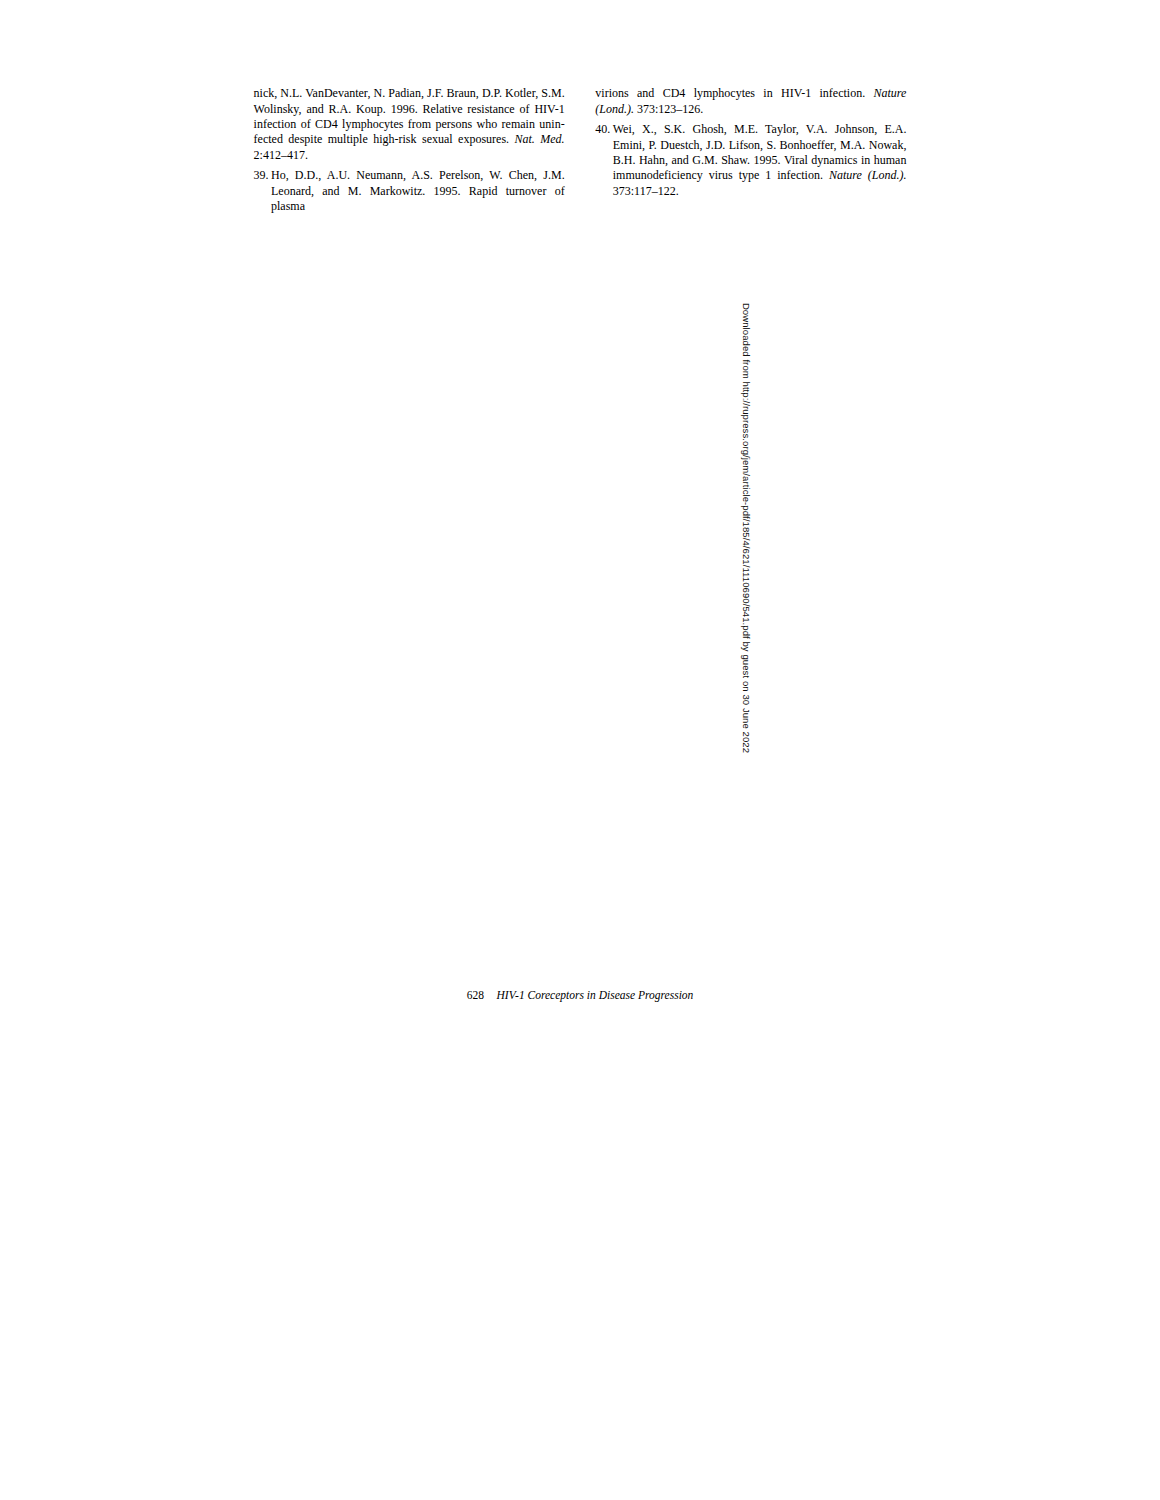nick, N.L. VanDevanter, N. Padian, J.F. Braun, D.P. Kotler, S.M. Wolinsky, and R.A. Koup. 1996. Relative resistance of HIV-1 infection of CD4 lymphocytes from persons who remain uninfected despite multiple high-risk sexual exposures. Nat. Med. 2:412–417.
39. Ho, D.D., A.U. Neumann, A.S. Perelson, W. Chen, J.M. Leonard, and M. Markowitz. 1995. Rapid turnover of plasma
virions and CD4 lymphocytes in HIV-1 infection. Nature (Lond.). 373:123–126.
40. Wei, X., S.K. Ghosh, M.E. Taylor, V.A. Johnson, E.A. Emini, P. Duestch, J.D. Lifson, S. Bonhoeffer, M.A. Nowak, B.H. Hahn, and G.M. Shaw. 1995. Viral dynamics in human immunodeficiency virus type 1 infection. Nature (Lond.). 373:117–122.
Downloaded from http://rupress.org/jem/article-pdf/185/4/621/1110690/541.pdf by guest on 30 June 2022
628 HIV-1 Coreceptors in Disease Progression